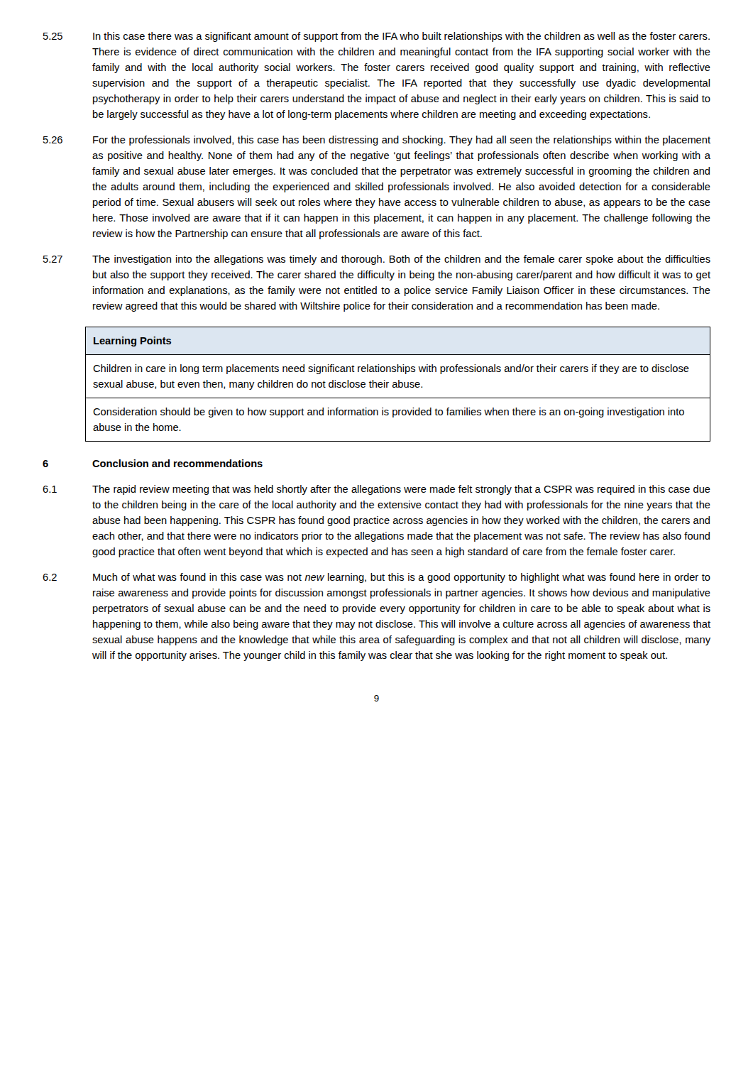5.25
In this case there was a significant amount of support from the IFA who built relationships with the children as well as the foster carers. There is evidence of direct communication with the children and meaningful contact from the IFA supporting social worker with the family and with the local authority social workers. The foster carers received good quality support and training, with reflective supervision and the support of a therapeutic specialist. The IFA reported that they successfully use dyadic developmental psychotherapy in order to help their carers understand the impact of abuse and neglect in their early years on children. This is said to be largely successful as they have a lot of long-term placements where children are meeting and exceeding expectations.
5.26
For the professionals involved, this case has been distressing and shocking. They had all seen the relationships within the placement as positive and healthy. None of them had any of the negative ‘gut feelings’ that professionals often describe when working with a family and sexual abuse later emerges. It was concluded that the perpetrator was extremely successful in grooming the children and the adults around them, including the experienced and skilled professionals involved. He also avoided detection for a considerable period of time. Sexual abusers will seek out roles where they have access to vulnerable children to abuse, as appears to be the case here. Those involved are aware that if it can happen in this placement, it can happen in any placement. The challenge following the review is how the Partnership can ensure that all professionals are aware of this fact.
5.27
The investigation into the allegations was timely and thorough. Both of the children and the female carer spoke about the difficulties but also the support they received. The carer shared the difficulty in being the non-abusing carer/parent and how difficult it was to get information and explanations, as the family were not entitled to a police service Family Liaison Officer in these circumstances. The review agreed that this would be shared with Wiltshire police for their consideration and a recommendation has been made.
| Learning Points |
| --- |
| Children in care in long term placements need significant relationships with professionals and/or their carers if they are to disclose sexual abuse, but even then, many children do not disclose their abuse. |
| Consideration should be given to how support and information is provided to families when there is an on-going investigation into abuse in the home. |
6 Conclusion and recommendations
6.1
The rapid review meeting that was held shortly after the allegations were made felt strongly that a CSPR was required in this case due to the children being in the care of the local authority and the extensive contact they had with professionals for the nine years that the abuse had been happening. This CSPR has found good practice across agencies in how they worked with the children, the carers and each other, and that there were no indicators prior to the allegations made that the placement was not safe. The review has also found good practice that often went beyond that which is expected and has seen a high standard of care from the female foster carer.
6.2
Much of what was found in this case was not new learning, but this is a good opportunity to highlight what was found here in order to raise awareness and provide points for discussion amongst professionals in partner agencies. It shows how devious and manipulative perpetrators of sexual abuse can be and the need to provide every opportunity for children in care to be able to speak about what is happening to them, while also being aware that they may not disclose. This will involve a culture across all agencies of awareness that sexual abuse happens and the knowledge that while this area of safeguarding is complex and that not all children will disclose, many will if the opportunity arises. The younger child in this family was clear that she was looking for the right moment to speak out.
9